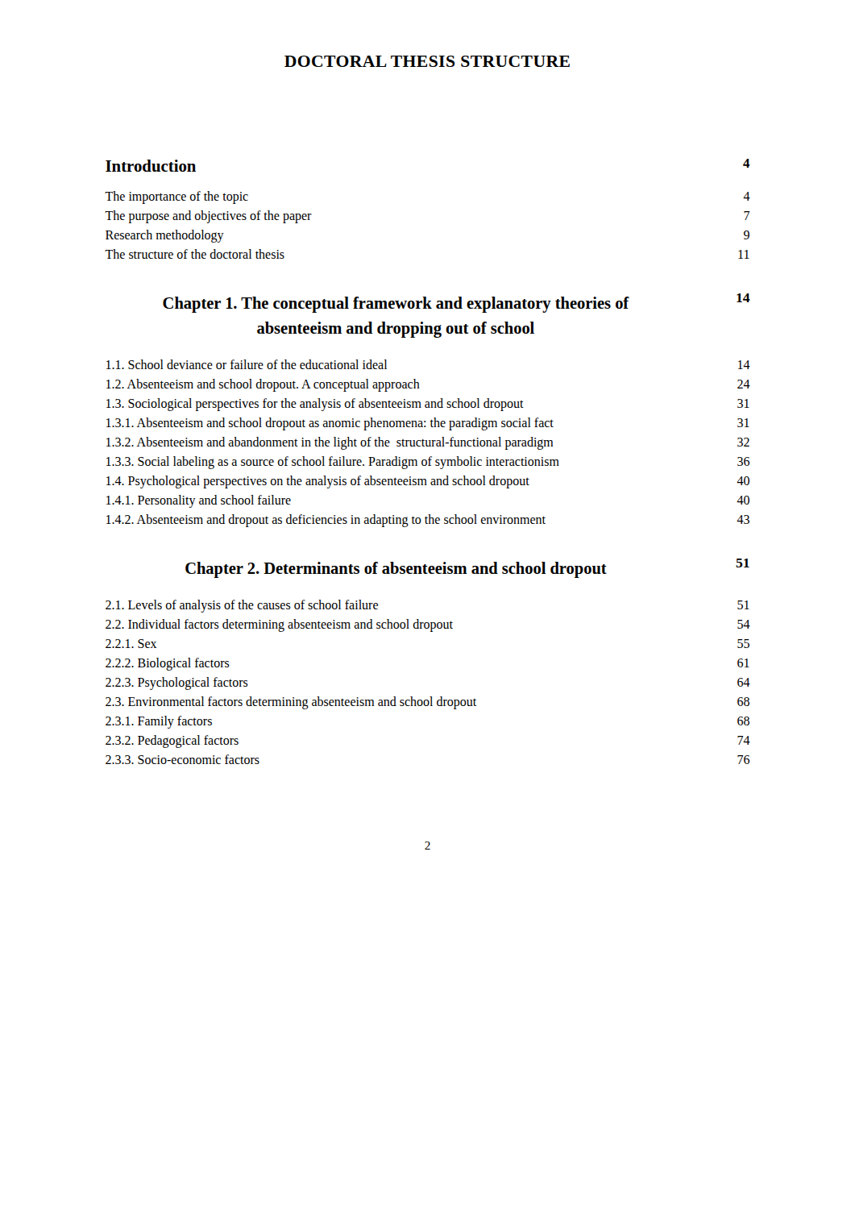DOCTORAL THESIS STRUCTURE
| Introduction | 4 |
| The importance of the topic | 4 |
| The purpose and objectives of the paper | 7 |
| Research methodology | 9 |
| The structure of the doctoral thesis | 11 |
| Chapter 1. The conceptual framework and explanatory theories of absenteeism and dropping out of school | 14 |
| 1.1. School deviance or failure of the educational ideal | 14 |
| 1.2. Absenteeism and school dropout. A conceptual approach | 24 |
| 1.3. Sociological perspectives for the analysis of absenteeism and school dropout | 31 |
| 1.3.1. Absenteeism and school dropout as anomic phenomena: the paradigm social fact | 31 |
| 1.3.2. Absenteeism and abandonment in the light of the structural-functional paradigm | 32 |
| 1.3.3. Social labeling as a source of school failure. Paradigm of symbolic interactionism | 36 |
| 1.4. Psychological perspectives on the analysis of absenteeism and school dropout | 40 |
| 1.4.1. Personality and school failure | 40 |
| 1.4.2. Absenteeism and dropout as deficiencies in adapting to the school environment | 43 |
| Chapter 2. Determinants of absenteeism and school dropout | 51 |
| 2.1. Levels of analysis of the causes of school failure | 51 |
| 2.2. Individual factors determining absenteeism and school dropout | 54 |
| 2.2.1. Sex | 55 |
| 2.2.2. Biological factors | 61 |
| 2.2.3. Psychological factors | 64 |
| 2.3. Environmental factors determining absenteeism and school dropout | 68 |
| 2.3.1. Family factors | 68 |
| 2.3.2. Pedagogical factors | 74 |
| 2.3.3. Socio-economic factors | 76 |
2